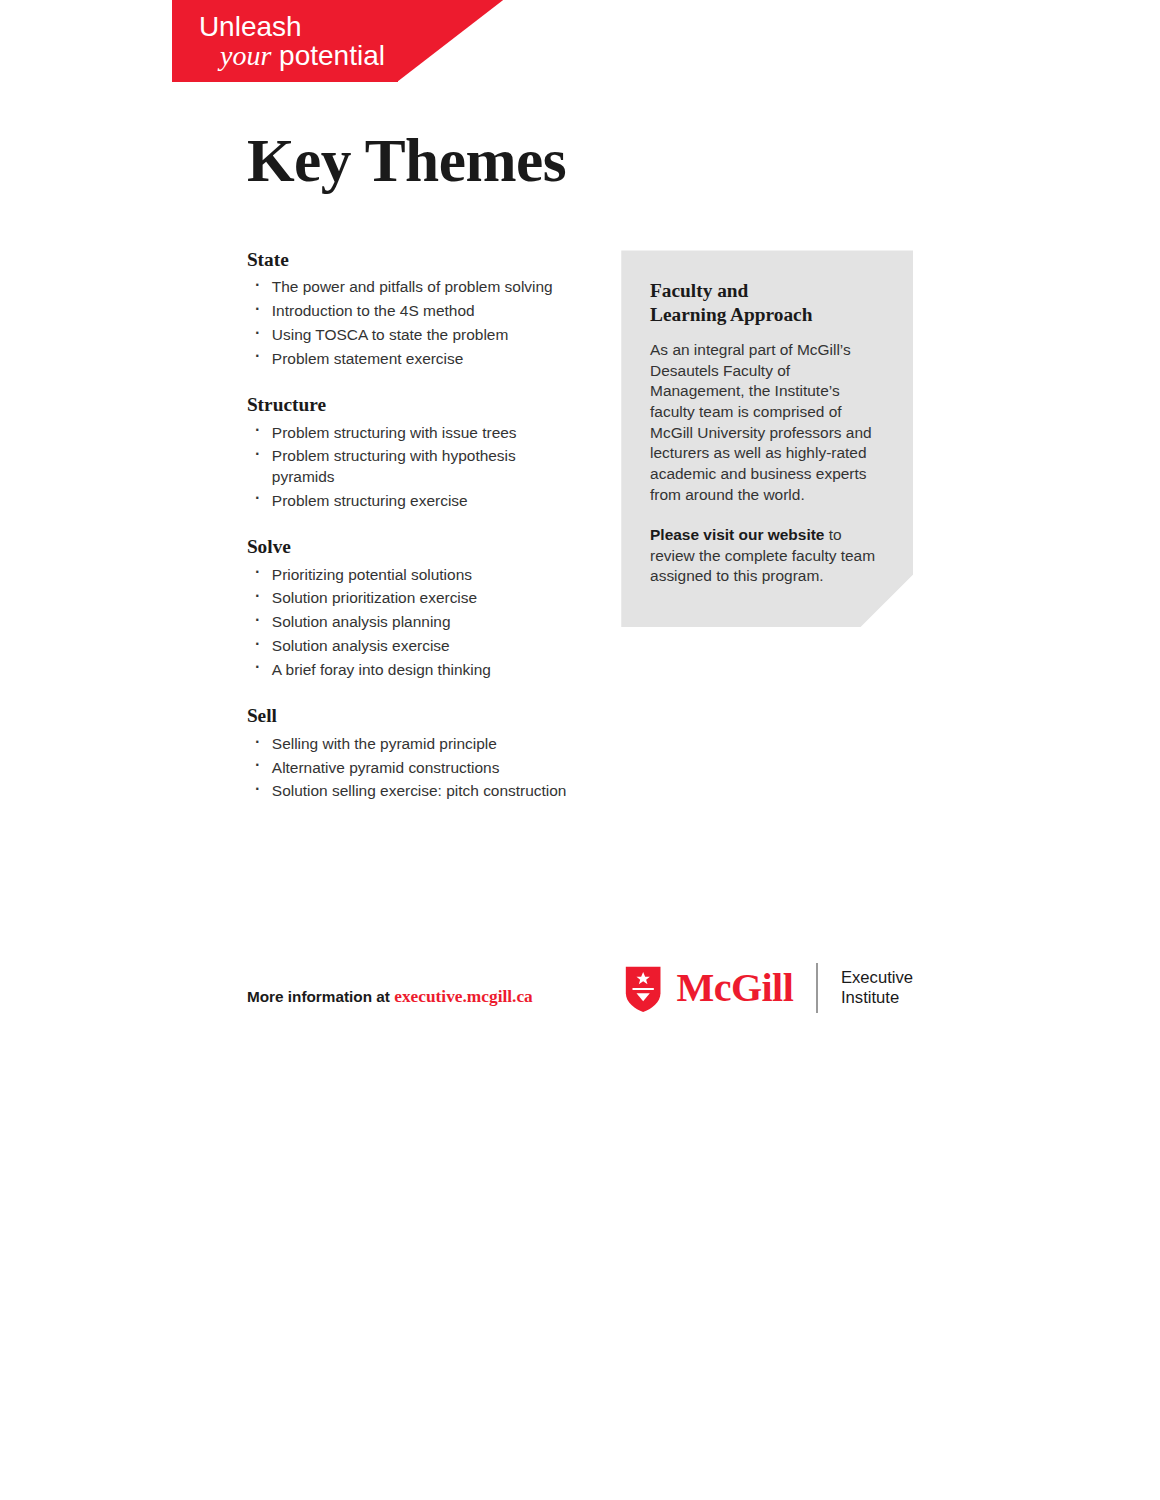Unleash your potential
Key Themes
State
The power and pitfalls of problem solving
Introduction to the 4S method
Using TOSCA to state the problem
Problem statement exercise
Structure
Problem structuring with issue trees
Problem structuring with hypothesis pyramids
Problem structuring exercise
Solve
Prioritizing potential solutions
Solution prioritization exercise
Solution analysis planning
Solution analysis exercise
A brief foray into design thinking
Sell
Selling with the pyramid principle
Alternative pyramid constructions
Solution selling exercise: pitch construction
Faculty and
Learning Approach
As an integral part of McGill’s Desautels Faculty of Management, the Institute’s faculty team is comprised of McGill University professors and lecturers as well as highly-rated academic and business experts from around the world.
Please visit our website to review the complete faculty team assigned to this program.
More information at executive.mcgill.ca
McGill
Executive
Institute